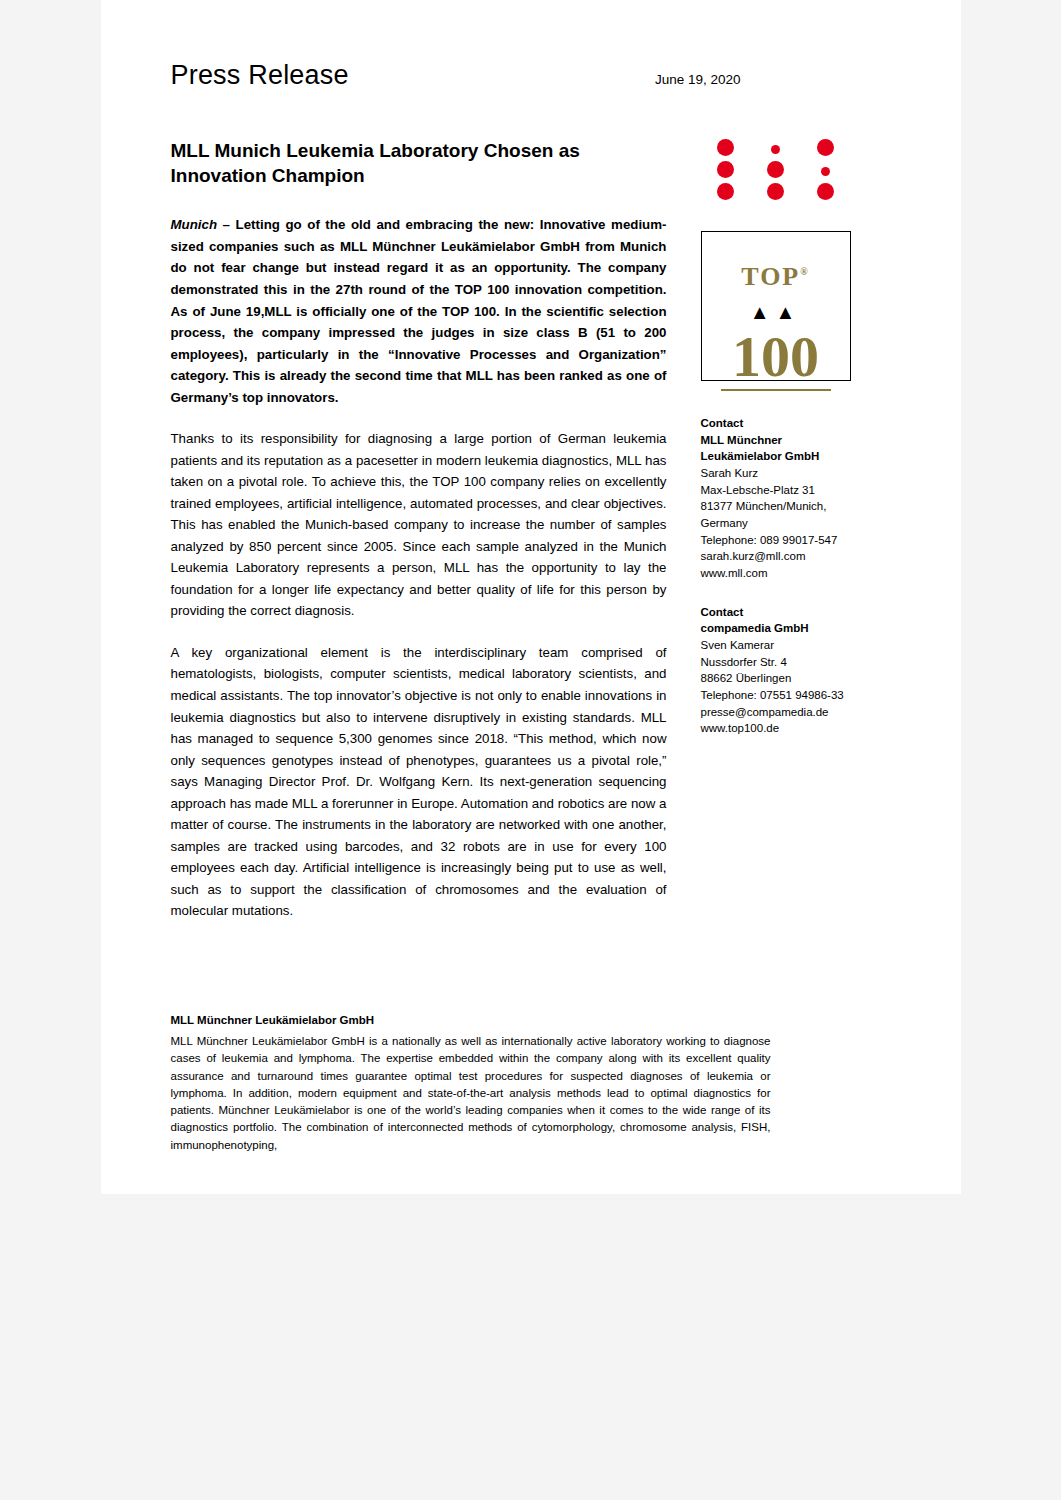Press Release
June 19, 2020
MLL Munich Leukemia Laboratory Chosen as Innovation Champion
Munich – Letting go of the old and embracing the new: Innovative medium-sized companies such as MLL Münchner Leukämielabor GmbH from Munich do not fear change but instead regard it as an opportunity. The company demonstrated this in the 27th round of the TOP 100 innovation competition. As of June 19,MLL is officially one of the TOP 100. In the scientific selection process, the company impressed the judges in size class B (51 to 200 employees), particularly in the “Innovative Processes and Organization” category. This is already the second time that MLL has been ranked as one of Germany’s top innovators.
Thanks to its responsibility for diagnosing a large portion of German leukemia patients and its reputation as a pacesetter in modern leukemia diagnostics, MLL has taken on a pivotal role. To achieve this, the TOP 100 company relies on excellently trained employees, artificial intelligence, automated processes, and clear objectives. This has enabled the Munich-based company to increase the number of samples analyzed by 850 percent since 2005. Since each sample analyzed in the Munich Leukemia Laboratory represents a person, MLL has the opportunity to lay the foundation for a longer life expectancy and better quality of life for this person by providing the correct diagnosis.
A key organizational element is the interdisciplinary team comprised of hematologists, biologists, computer scientists, medical laboratory scientists, and medical assistants. The top innovator’s objective is not only to enable innovations in leukemia diagnostics but also to intervene disruptively in existing standards. MLL has managed to sequence 5,300 genomes since 2018. “This method, which now only sequences genotypes instead of phenotypes, guarantees us a pivotal role,” says Managing Director Prof. Dr. Wolfgang Kern. Its next-generation sequencing approach has made MLL a forerunner in Europe. Automation and robotics are now a matter of course. The instruments in the laboratory are networked with one another, samples are tracked using barcodes, and 32 robots are in use for every 100 employees each day. Artificial intelligence is increasingly being put to use as well, such as to support the classification of chromosomes and the evaluation of molecular mutations.
TOP®
▲▲
100
Contact
MLL Münchner
Leukämielabor GmbH
Sarah Kurz
Max-Lebsche-Platz 31
81377 München/Munich,
Germany
Telephone: 089 99017-547
sarah.kurz@mll.com
www.mll.com
Contact
compamedia GmbH
Sven Kamerar
Nussdorfer Str. 4
88662 Überlingen
Telephone: 07551 94986-33
presse@compamedia.de
www.top100.de
MLL Münchner Leukämielabor GmbH
MLL Münchner Leukämielabor GmbH is a nationally as well as internationally active laboratory working to diagnose cases of leukemia and lymphoma. The expertise embedded within the company along with its excellent quality assurance and turnaround times guarantee optimal test procedures for suspected diagnoses of leukemia or lymphoma. In addition, modern equipment and state-of-the-art analysis methods lead to optimal diagnostics for patients. Münchner Leukämielabor is one of the world’s leading companies when it comes to the wide range of its diagnostics portfolio. The combination of interconnected methods of cytomorphology, chromosome analysis, FISH, immunophenotyping,